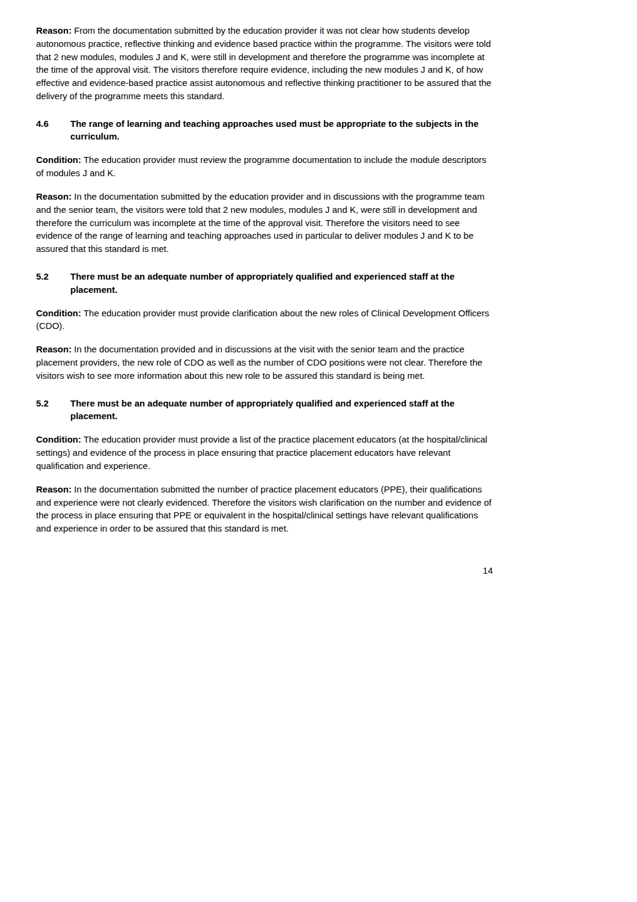Reason: From the documentation submitted by the education provider it was not clear how students develop autonomous practice, reflective thinking and evidence based practice within the programme. The visitors were told that 2 new modules, modules J and K, were still in development and therefore the programme was incomplete at the time of the approval visit. The visitors therefore require evidence, including the new modules J and K, of how effective and evidence-based practice assist autonomous and reflective thinking practitioner to be assured that the delivery of the programme meets this standard.
4.6 The range of learning and teaching approaches used must be appropriate to the subjects in the curriculum.
Condition: The education provider must review the programme documentation to include the module descriptors of modules J and K.
Reason: In the documentation submitted by the education provider and in discussions with the programme team and the senior team, the visitors were told that 2 new modules, modules J and K, were still in development and therefore the curriculum was incomplete at the time of the approval visit. Therefore the visitors need to see evidence of the range of learning and teaching approaches used in particular to deliver modules J and K to be assured that this standard is met.
5.2 There must be an adequate number of appropriately qualified and experienced staff at the placement.
Condition: The education provider must provide clarification about the new roles of Clinical Development Officers (CDO).
Reason: In the documentation provided and in discussions at the visit with the senior team and the practice placement providers, the new role of CDO as well as the number of CDO positions were not clear. Therefore the visitors wish to see more information about this new role to be assured this standard is being met.
5.2 There must be an adequate number of appropriately qualified and experienced staff at the placement.
Condition: The education provider must provide a list of the practice placement educators (at the hospital/clinical settings) and evidence of the process in place ensuring that practice placement educators have relevant qualification and experience.
Reason: In the documentation submitted the number of practice placement educators (PPE), their qualifications and experience were not clearly evidenced. Therefore the visitors wish clarification on the number and evidence of the process in place ensuring that PPE or equivalent in the hospital/clinical settings have relevant qualifications and experience in order to be assured that this standard is met.
14